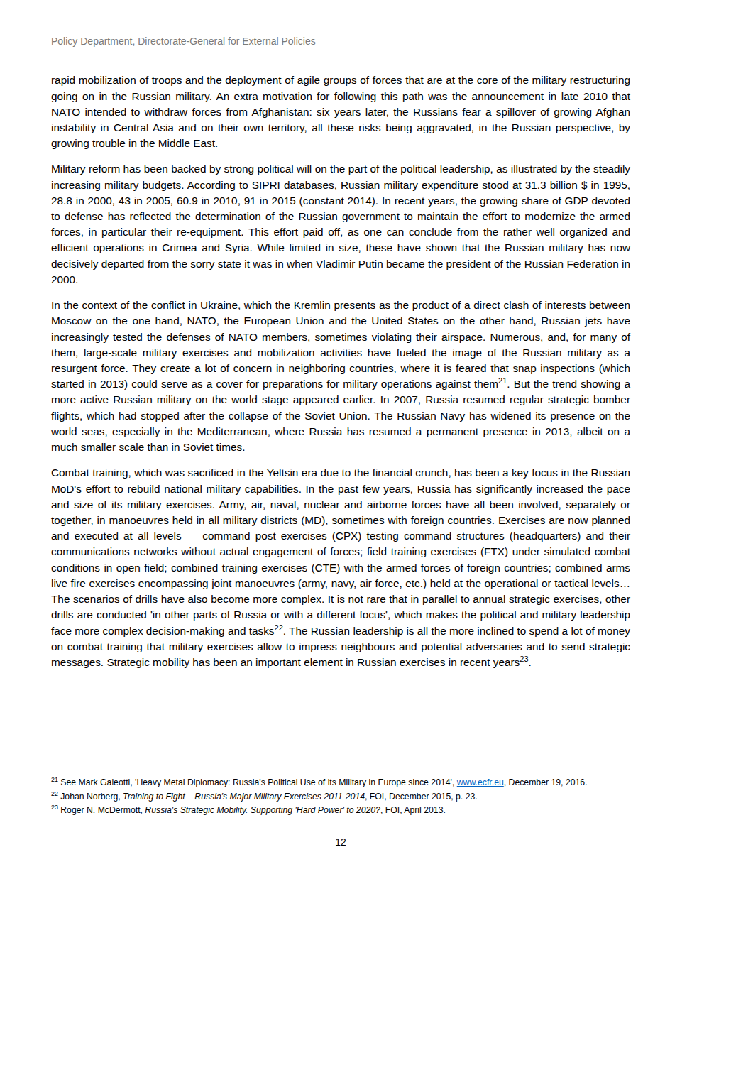Policy Department, Directorate-General for External Policies
rapid mobilization of troops and the deployment of agile groups of forces that are at the core of the military restructuring going on in the Russian military. An extra motivation for following this path was the announcement in late 2010 that NATO intended to withdraw forces from Afghanistan: six years later, the Russians fear a spillover of growing Afghan instability in Central Asia and on their own territory, all these risks being aggravated, in the Russian perspective, by growing trouble in the Middle East.
Military reform has been backed by strong political will on the part of the political leadership, as illustrated by the steadily increasing military budgets. According to SIPRI databases, Russian military expenditure stood at 31.3 billion $ in 1995, 28.8 in 2000, 43 in 2005, 60.9 in 2010, 91 in 2015 (constant 2014). In recent years, the growing share of GDP devoted to defense has reflected the determination of the Russian government to maintain the effort to modernize the armed forces, in particular their re-equipment. This effort paid off, as one can conclude from the rather well organized and efficient operations in Crimea and Syria. While limited in size, these have shown that the Russian military has now decisively departed from the sorry state it was in when Vladimir Putin became the president of the Russian Federation in 2000.
In the context of the conflict in Ukraine, which the Kremlin presents as the product of a direct clash of interests between Moscow on the one hand, NATO, the European Union and the United States on the other hand, Russian jets have increasingly tested the defenses of NATO members, sometimes violating their airspace. Numerous, and, for many of them, large-scale military exercises and mobilization activities have fueled the image of the Russian military as a resurgent force. They create a lot of concern in neighboring countries, where it is feared that snap inspections (which started in 2013) could serve as a cover for preparations for military operations against them21. But the trend showing a more active Russian military on the world stage appeared earlier. In 2007, Russia resumed regular strategic bomber flights, which had stopped after the collapse of the Soviet Union. The Russian Navy has widened its presence on the world seas, especially in the Mediterranean, where Russia has resumed a permanent presence in 2013, albeit on a much smaller scale than in Soviet times.
Combat training, which was sacrificed in the Yeltsin era due to the financial crunch, has been a key focus in the Russian MoD's effort to rebuild national military capabilities. In the past few years, Russia has significantly increased the pace and size of its military exercises. Army, air, naval, nuclear and airborne forces have all been involved, separately or together, in manoeuvres held in all military districts (MD), sometimes with foreign countries. Exercises are now planned and executed at all levels — command post exercises (CPX) testing command structures (headquarters) and their communications networks without actual engagement of forces; field training exercises (FTX) under simulated combat conditions in open field; combined training exercises (CTE) with the armed forces of foreign countries; combined arms live fire exercises encompassing joint manoeuvres (army, navy, air force, etc.) held at the operational or tactical levels… The scenarios of drills have also become more complex. It is not rare that in parallel to annual strategic exercises, other drills are conducted 'in other parts of Russia or with a different focus', which makes the political and military leadership face more complex decision-making and tasks22. The Russian leadership is all the more inclined to spend a lot of money on combat training that military exercises allow to impress neighbours and potential adversaries and to send strategic messages. Strategic mobility has been an important element in Russian exercises in recent years23.
21 See Mark Galeotti, 'Heavy Metal Diplomacy: Russia's Political Use of its Military in Europe since 2014', www.ecfr.eu, December 19, 2016.
22 Johan Norberg, Training to Fight – Russia's Major Military Exercises 2011-2014, FOI, December 2015, p. 23.
23 Roger N. McDermott, Russia's Strategic Mobility. Supporting 'Hard Power' to 2020?, FOI, April 2013.
12